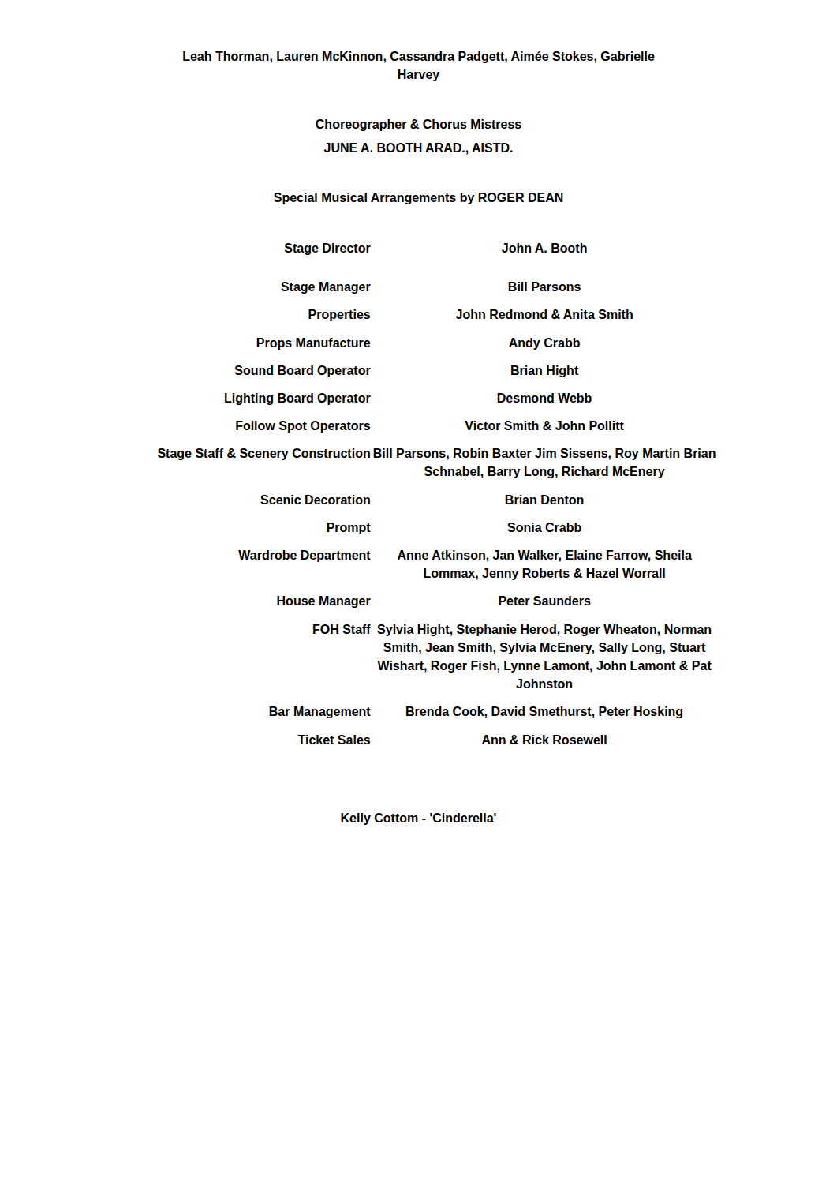Leah Thorman, Lauren McKinnon, Cassandra Padgett, Aimée Stokes, Gabrielle Harvey
Choreographer & Chorus Mistress
JUNE A. BOOTH ARAD., AISTD.
Special Musical Arrangements by ROGER DEAN
| Stage Director | John A. Booth |
| Stage Manager | Bill Parsons |
| Properties | John Redmond & Anita Smith |
| Props Manufacture | Andy Crabb |
| Sound Board Operator | Brian Hight |
| Lighting Board Operator | Desmond Webb |
| Follow Spot Operators | Victor Smith & John Pollitt |
| Stage Staff & Scenery Construction | Bill Parsons, Robin Baxter Jim Sissens, Roy Martin Brian Schnabel, Barry Long, Richard McEnery |
| Scenic Decoration | Brian Denton |
| Prompt | Sonia Crabb |
| Wardrobe Department | Anne Atkinson, Jan Walker, Elaine Farrow, Sheila Lommax, Jenny Roberts & Hazel Worrall |
| House Manager | Peter Saunders |
| FOH Staff | Sylvia Hight, Stephanie Herod, Roger Wheaton, Norman Smith, Jean Smith, Sylvia McEnery, Sally Long, Stuart Wishart, Roger Fish, Lynne Lamont, John Lamont & Pat Johnston |
| Bar Management | Brenda Cook, David Smethurst, Peter Hosking |
| Ticket Sales | Ann & Rick Rosewell |
Kelly Cottom - 'Cinderella'